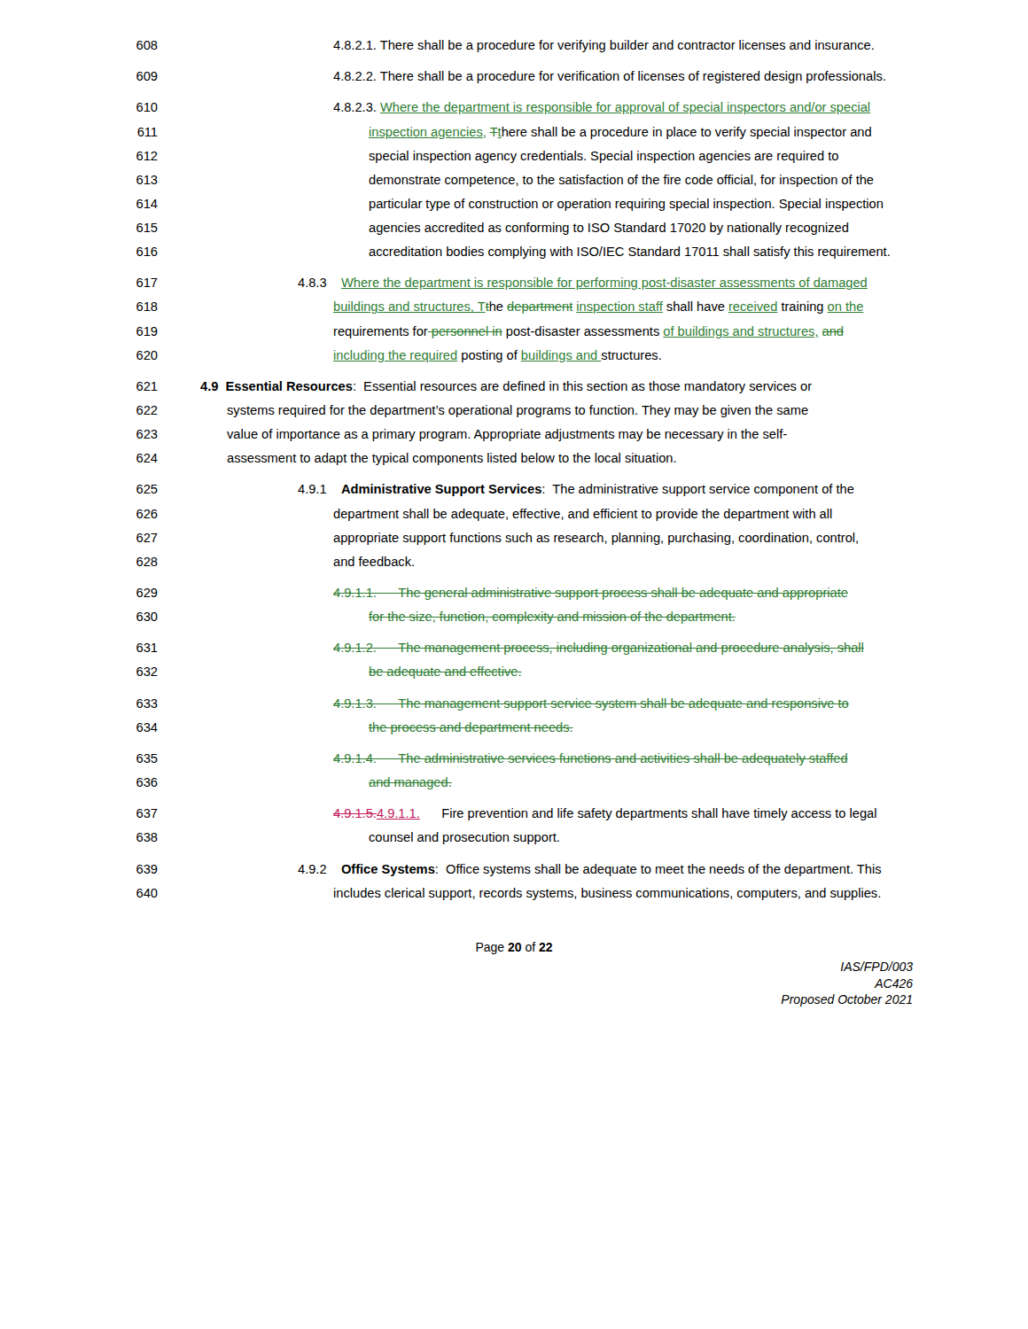608
4.8.2.1. There shall be a procedure for verifying builder and contractor licenses and insurance.
609
4.8.2.2. There shall be a procedure for verification of licenses of registered design professionals.
610
4.8.2.3. Where the department is responsible for approval of special inspectors and/or special
611
inspection agencies, Tthere shall be a procedure in place to verify special inspector and
612
special inspection agency credentials. Special inspection agencies are required to
613
demonstrate competence, to the satisfaction of the fire code official, for inspection of the
614
particular type of construction or operation requiring special inspection. Special inspection
615
agencies accredited as conforming to ISO Standard 17020 by nationally recognized
616
accreditation bodies complying with ISO/IEC Standard 17011 shall satisfy this requirement.
617
4.8.3 Where the department is responsible for performing post-disaster assessments of damaged
618
buildings and structures, T the department inspection staff shall have received training on the
619
requirements for personnel in post-disaster assessments of buildings and structures, and
620
including the required posting of buildings and structures.
621
4.9 Essential Resources: Essential resources are defined in this section as those mandatory services or
622
systems required for the department’s operational programs to function. They may be given the same
623
value of importance as a primary program. Appropriate adjustments may be necessary in the self-
624
assessment to adapt the typical components listed below to the local situation.
625
4.9.1 Administrative Support Services: The administrative support service component of the
626
department shall be adequate, effective, and efficient to provide the department with all
627
appropriate support functions such as research, planning, purchasing, coordination, control,
628
and feedback.
629
4.9.1.1. The general administrative support process shall be adequate and appropriate
630
for the size, function, complexity and mission of the department.
631
4.9.1.2. The management process, including organizational and procedure analysis, shall
632
be adequate and effective.
633
4.9.1.3. The management support service system shall be adequate and responsive to
634
the process and department needs.
635
4.9.1.4. The administrative services functions and activities shall be adequately staffed
636
and managed.
637
4.9.1.5. 4.9.1.1. Fire prevention and life safety departments shall have timely access to legal
638
counsel and prosecution support.
639
4.9.2 Office Systems: Office systems shall be adequate to meet the needs of the department. This
640
includes clerical support, records systems, business communications, computers, and supplies.
Page 20 of 22
IAS/FPD/003
AC426
Proposed October 2021